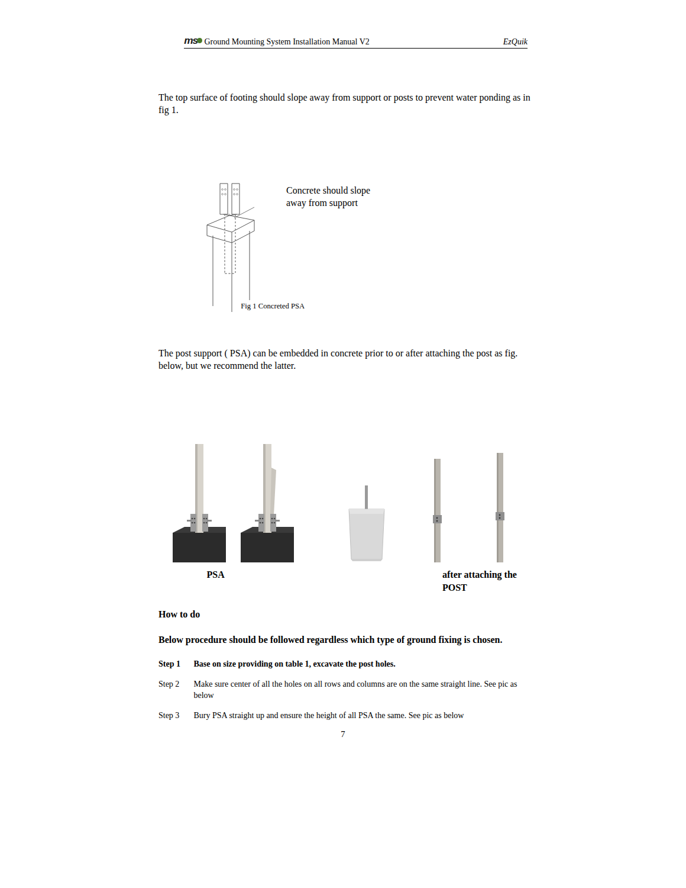ms Ground Mounting System Installation Manual V2
EzQuik
The top surface of footing should slope away from support or posts to prevent water ponding as in fig 1.
Concrete should slope away from support
Fig 1 Concreted PSA
The post support ( PSA) can be embedded in concrete prior to or after attaching the post as fig. below, but we recommend the latter.
PSA after attaching the POST
How to do
Below procedure should be followed regardless which type of ground fixing is chosen.
Step 1 Base on size providing on table 1, excavate the post holes.
Step 2 Make sure center of all the holes on all rows and columns are on the same straight line. See pic as below
Step 3 Bury PSA straight up and ensure the height of all PSA the same. See pic as below
7